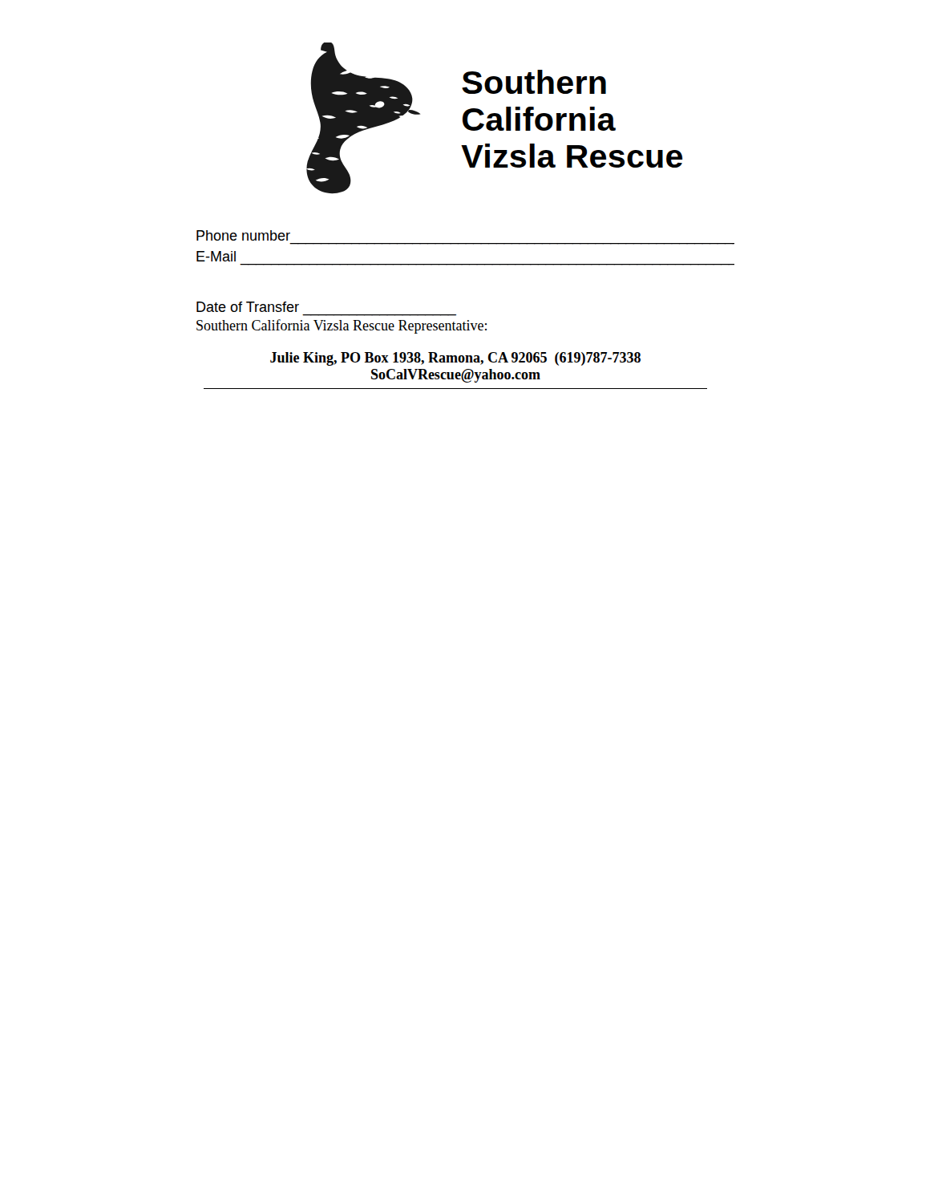Southern
California
Vizsla Rescue
Phone number_______________________________________________________________
E-Mail _____________________________________________________________________
Date of Transfer ____________________
Southern California Vizsla Rescue Representative:
Julie King, PO Box 1938, Ramona, CA 92065 (619)787-7338 SoCalVRescue@yahoo.com